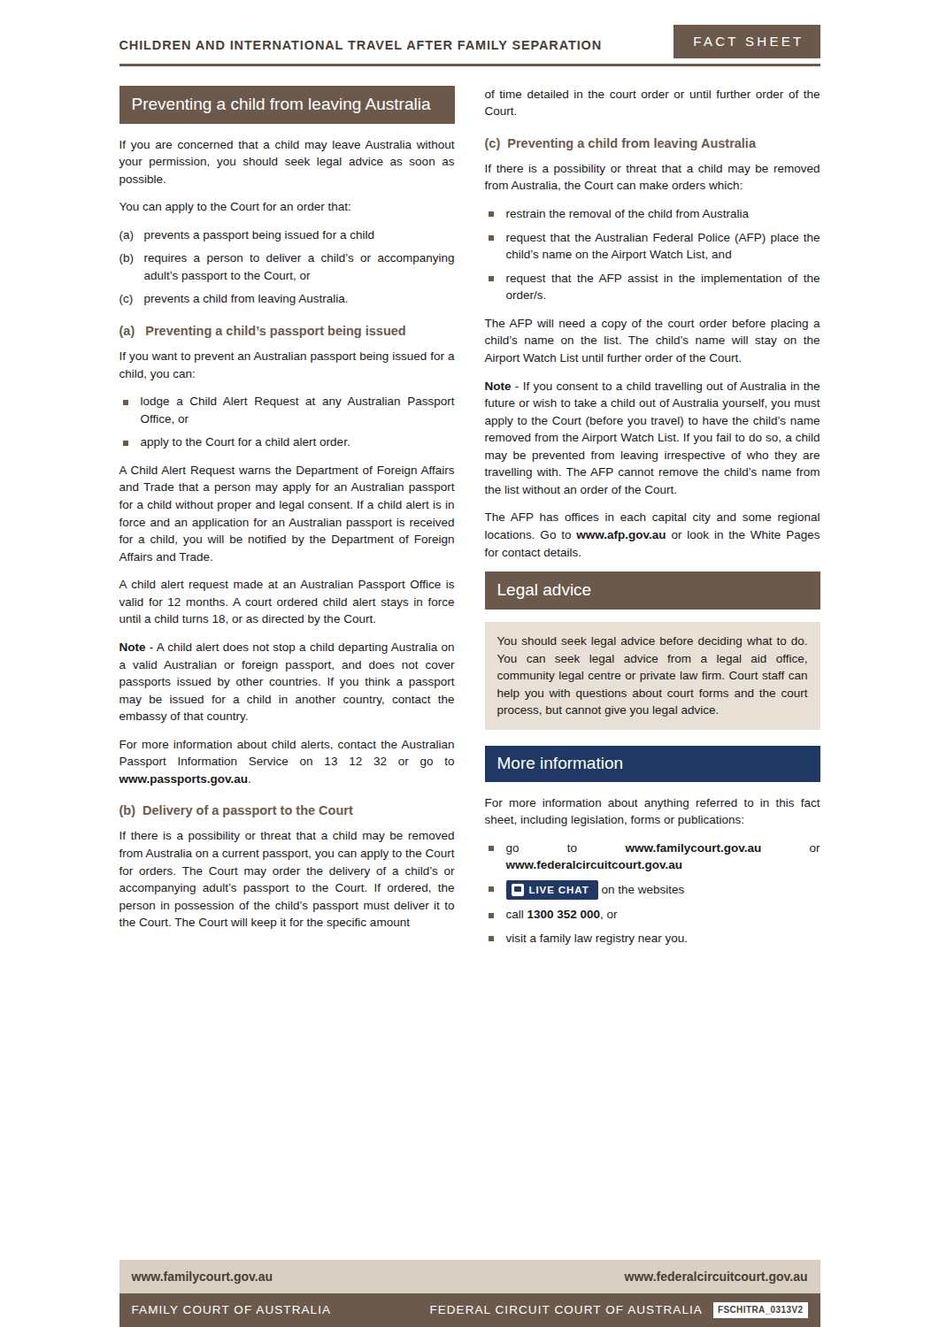Children and International Travel After Family Separation
Fact Sheet
Preventing a child from leaving Australia
If you are concerned that a child may leave Australia without your permission, you should seek legal advice as soon as possible.
You can apply to the Court for an order that:
prevents a passport being issued for a child
requires a person to deliver a child’s or accompanying adult’s passport to the Court, or
prevents a child from leaving Australia.
(a) Preventing a child’s passport being issued
If you want to prevent an Australian passport being issued for a child, you can:
lodge a Child Alert Request at any Australian Passport Office, or
apply to the Court for a child alert order.
A Child Alert Request warns the Department of Foreign Affairs and Trade that a person may apply for an Australian passport for a child without proper and legal consent. If a child alert is in force and an application for an Australian passport is received for a child, you will be notified by the Department of Foreign Affairs and Trade.
A child alert request made at an Australian Passport Office is valid for 12 months. A court ordered child alert stays in force until a child turns 18, or as directed by the Court.
Note - A child alert does not stop a child departing Australia on a valid Australian or foreign passport, and does not cover passports issued by other countries. If you think a passport may be issued for a child in another country, contact the embassy of that country.
For more information about child alerts, contact the Australian Passport Information Service on 13 12 32 or go to www.passports.gov.au.
(b) Delivery of a passport to the Court
If there is a possibility or threat that a child may be removed from Australia on a current passport, you can apply to the Court for orders. The Court may order the delivery of a child’s or accompanying adult’s passport to the Court. If ordered, the person in possession of the child’s passport must deliver it to the Court. The Court will keep it for the specific amount
of time detailed in the court order or until further order of the Court.
(c) Preventing a child from leaving Australia
If there is a possibility or threat that a child may be removed from Australia, the Court can make orders which:
restrain the removal of the child from Australia
request that the Australian Federal Police (AFP) place the child’s name on the Airport Watch List, and
request that the AFP assist in the implementation of the order/s.
The AFP will need a copy of the court order before placing a child’s name on the list. The child’s name will stay on the Airport Watch List until further order of the Court.
Note - If you consent to a child travelling out of Australia in the future or wish to take a child out of Australia yourself, you must apply to the Court (before you travel) to have the child’s name removed from the Airport Watch List. If you fail to do so, a child may be prevented from leaving irrespective of who they are travelling with. The AFP cannot remove the child’s name from the list without an order of the Court.
The AFP has offices in each capital city and some regional locations. Go to www.afp.gov.au or look in the White Pages for contact details.
Legal advice
You should seek legal advice before deciding what to do. You can seek legal advice from a legal aid office, community legal centre or private law firm. Court staff can help you with questions about court forms and the court process, but cannot give you legal advice.
More information
For more information about anything referred to in this fact sheet, including legislation, forms or publications:
go to www.familycourt.gov.au or www.federalcircuitcourt.gov.au
Live Chat on the websites
call 1300 352 000, or
visit a family law registry near you.
www.familycourt.gov.au www.federalcircuitcourt.gov.au
Family Court of Australia Federal Circuit Court of Australia FSCHITRA_0313V2